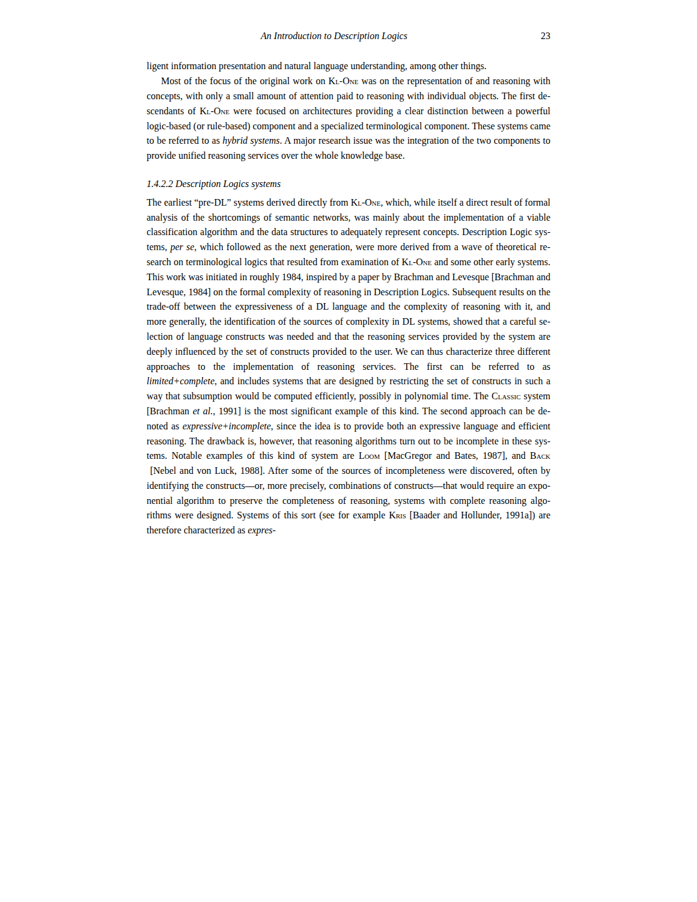An Introduction to Description Logics 23
ligent information presentation and natural language understanding, among other things.
Most of the focus of the original work on Kl-One was on the representation of and reasoning with concepts, with only a small amount of attention paid to reasoning with individual objects. The first descendants of Kl-One were focused on architectures providing a clear distinction between a powerful logic-based (or rule-based) component and a specialized terminological component. These systems came to be referred to as hybrid systems. A major research issue was the integration of the two components to provide unified reasoning services over the whole knowledge base.
1.4.2.2 Description Logics systems
The earliest “pre-DL” systems derived directly from Kl-One, which, while itself a direct result of formal analysis of the shortcomings of semantic networks, was mainly about the implementation of a viable classification algorithm and the data structures to adequately represent concepts. Description Logic systems, per se, which followed as the next generation, were more derived from a wave of theoretical research on terminological logics that resulted from examination of Kl-One and some other early systems. This work was initiated in roughly 1984, inspired by a paper by Brachman and Levesque [Brachman and Levesque, 1984] on the formal complexity of reasoning in Description Logics. Subsequent results on the trade-off between the expressiveness of a DL language and the complexity of reasoning with it, and more generally, the identification of the sources of complexity in DL systems, showed that a careful selection of language constructs was needed and that the reasoning services provided by the system are deeply influenced by the set of constructs provided to the user. We can thus characterize three different approaches to the implementation of reasoning services. The first can be referred to as limited+complete, and includes systems that are designed by restricting the set of constructs in such a way that subsumption would be computed efficiently, possibly in polynomial time. The Classic system [Brachman et al., 1991] is the most significant example of this kind. The second approach can be denoted as expressive+incomplete, since the idea is to provide both an expressive language and efficient reasoning. The drawback is, however, that reasoning algorithms turn out to be incomplete in these systems. Notable examples of this kind of system are Loom [MacGregor and Bates, 1987], and Back [Nebel and von Luck, 1988]. After some of the sources of incompleteness were discovered, often by identifying the constructs—or, more precisely, combinations of constructs—that would require an exponential algorithm to preserve the completeness of reasoning, systems with complete reasoning algorithms were designed. Systems of this sort (see for example Kris [Baader and Hollunder, 1991a]) are therefore characterized as expres-